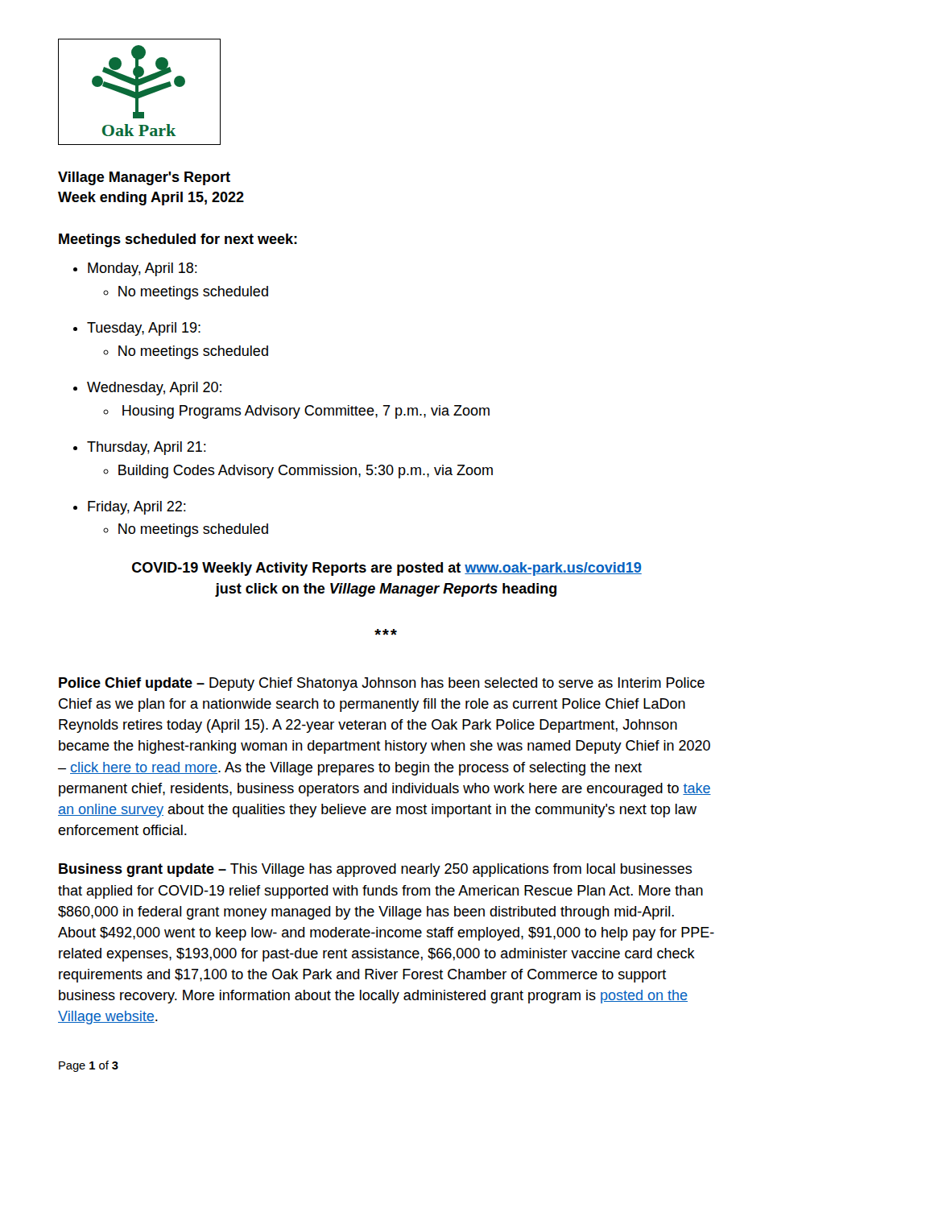Oak Park
Village Manager's Report
Week ending April 15, 2022
Meetings scheduled for next week:
Monday, April 18:
No meetings scheduled
Tuesday, April 19:
No meetings scheduled
Wednesday, April 20:
Housing Programs Advisory Committee, 7 p.m., via Zoom
Thursday, April 21:
Building Codes Advisory Commission, 5:30 p.m., via Zoom
Friday, April 22:
No meetings scheduled
COVID-19 Weekly Activity Reports are posted at www.oak-park.us/covid19
just click on the Village Manager Reports heading
***
Police Chief update – Deputy Chief Shatonya Johnson has been selected to serve as Interim Police Chief as we plan for a nationwide search to permanently fill the role as current Police Chief LaDon Reynolds retires today (April 15). A 22-year veteran of the Oak Park Police Department, Johnson became the highest-ranking woman in department history when she was named Deputy Chief in 2020 – click here to read more. As the Village prepares to begin the process of selecting the next permanent chief, residents, business operators and individuals who work here are encouraged to take an online survey about the qualities they believe are most important in the community's next top law enforcement official.
Business grant update – This Village has approved nearly 250 applications from local businesses that applied for COVID-19 relief supported with funds from the American Rescue Plan Act. More than $860,000 in federal grant money managed by the Village has been distributed through mid-April. About $492,000 went to keep low- and moderate-income staff employed, $91,000 to help pay for PPE-related expenses, $193,000 for past-due rent assistance, $66,000 to administer vaccine card check requirements and $17,100 to the Oak Park and River Forest Chamber of Commerce to support business recovery. More information about the locally administered grant program is posted on the Village website.
Page 1 of 3